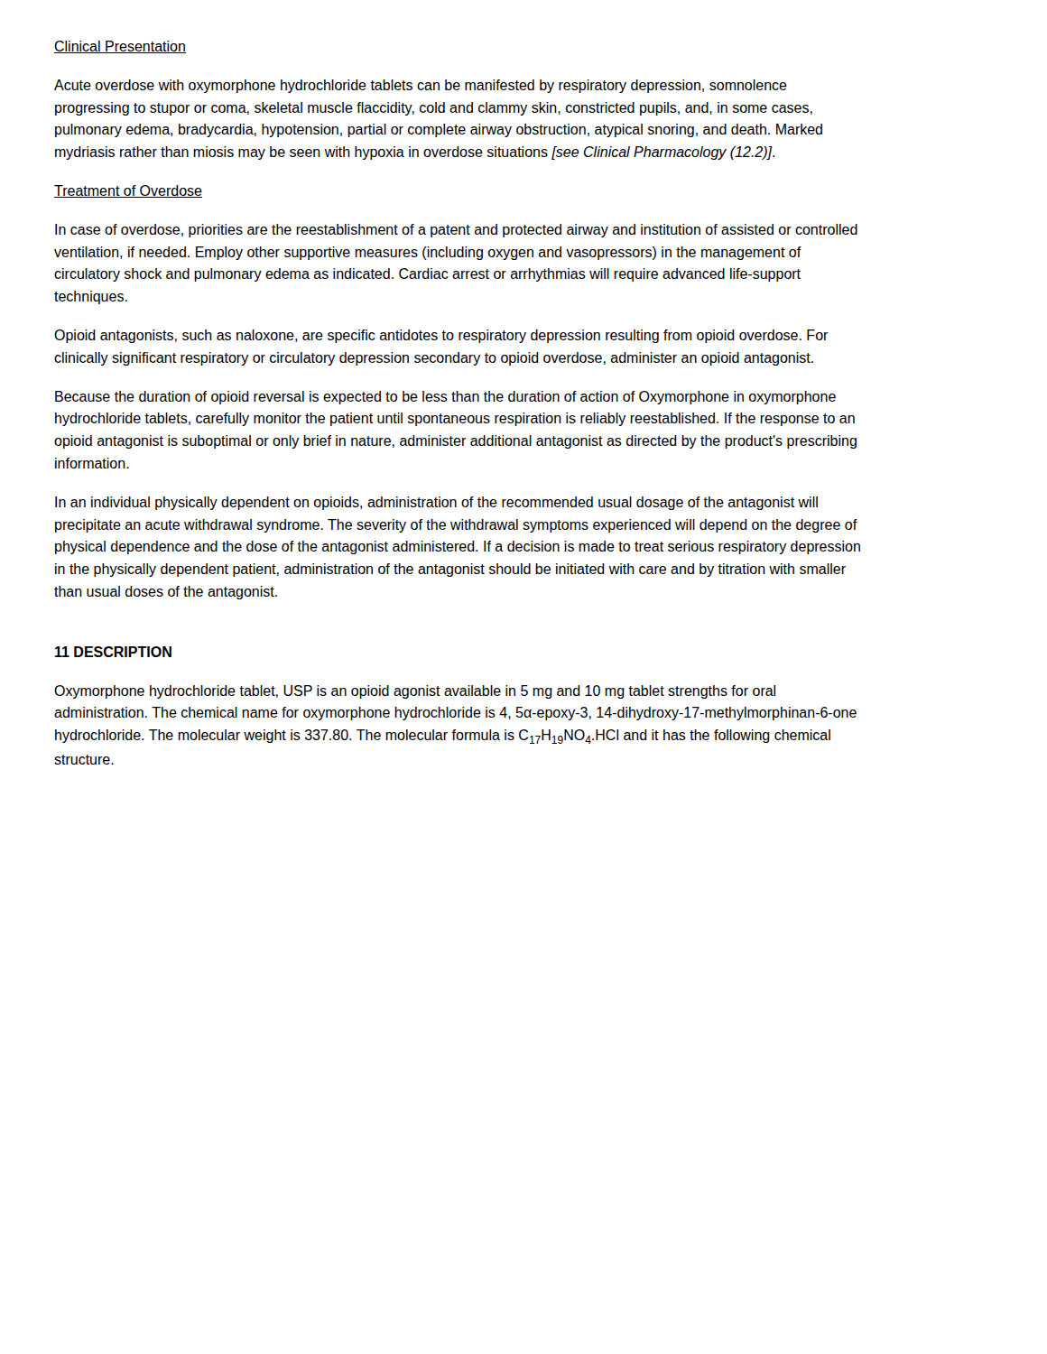Clinical Presentation
Acute overdose with oxymorphone hydrochloride tablets can be manifested by respiratory depression, somnolence progressing to stupor or coma, skeletal muscle flaccidity, cold and clammy skin, constricted pupils, and, in some cases, pulmonary edema, bradycardia, hypotension, partial or complete airway obstruction, atypical snoring, and death. Marked mydriasis rather than miosis may be seen with hypoxia in overdose situations [see Clinical Pharmacology (12.2)].
Treatment of Overdose
In case of overdose, priorities are the reestablishment of a patent and protected airway and institution of assisted or controlled ventilation, if needed. Employ other supportive measures (including oxygen and vasopressors) in the management of circulatory shock and pulmonary edema as indicated. Cardiac arrest or arrhythmias will require advanced life-support techniques.
Opioid antagonists, such as naloxone, are specific antidotes to respiratory depression resulting from opioid overdose. For clinically significant respiratory or circulatory depression secondary to opioid overdose, administer an opioid antagonist.
Because the duration of opioid reversal is expected to be less than the duration of action of Oxymorphone in oxymorphone hydrochloride tablets, carefully monitor the patient until spontaneous respiration is reliably reestablished. If the response to an opioid antagonist is suboptimal or only brief in nature, administer additional antagonist as directed by the product's prescribing information.
In an individual physically dependent on opioids, administration of the recommended usual dosage of the antagonist will precipitate an acute withdrawal syndrome. The severity of the withdrawal symptoms experienced will depend on the degree of physical dependence and the dose of the antagonist administered. If a decision is made to treat serious respiratory depression in the physically dependent patient, administration of the antagonist should be initiated with care and by titration with smaller than usual doses of the antagonist.
11 DESCRIPTION
Oxymorphone hydrochloride tablet, USP is an opioid agonist available in 5 mg and 10 mg tablet strengths for oral administration. The chemical name for oxymorphone hydrochloride is 4, 5α-epoxy-3, 14-dihydroxy-17-methylmorphinan-6-one hydrochloride. The molecular weight is 337.80. The molecular formula is C17H19NO4.HCl and it has the following chemical structure.